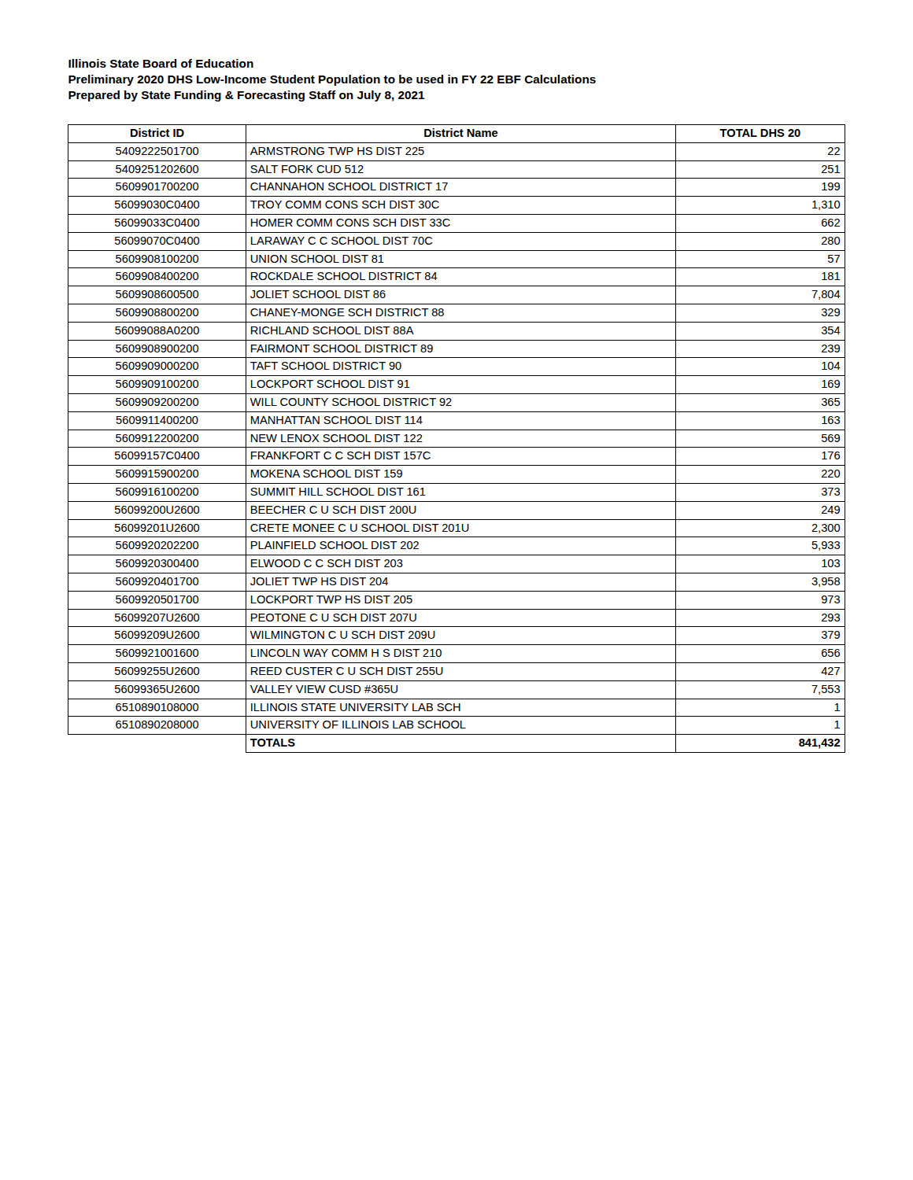Illinois State Board of Education
Preliminary 2020 DHS Low-Income Student Population to be used in FY 22 EBF Calculations
Prepared by State Funding & Forecasting Staff on July 8, 2021
| District ID | District Name | TOTAL DHS 20 |
| --- | --- | --- |
| 5409222501700 | ARMSTRONG TWP HS DIST 225 | 22 |
| 5409251202600 | SALT FORK CUD 512 | 251 |
| 5609901700200 | CHANNAHON SCHOOL DISTRICT 17 | 199 |
| 56099030C0400 | TROY COMM CONS SCH DIST 30C | 1,310 |
| 56099033C0400 | HOMER COMM CONS SCH DIST 33C | 662 |
| 56099070C0400 | LARAWAY C C SCHOOL DIST 70C | 280 |
| 5609908100200 | UNION SCHOOL DIST 81 | 57 |
| 5609908400200 | ROCKDALE SCHOOL DISTRICT 84 | 181 |
| 5609908600500 | JOLIET SCHOOL DIST 86 | 7,804 |
| 5609908800200 | CHANEY-MONGE SCH DISTRICT 88 | 329 |
| 56099088A0200 | RICHLAND SCHOOL DIST 88A | 354 |
| 5609908900200 | FAIRMONT SCHOOL DISTRICT 89 | 239 |
| 5609909000200 | TAFT SCHOOL DISTRICT 90 | 104 |
| 5609909100200 | LOCKPORT SCHOOL DIST 91 | 169 |
| 5609909200200 | WILL COUNTY SCHOOL DISTRICT 92 | 365 |
| 5609911400200 | MANHATTAN SCHOOL DIST 114 | 163 |
| 5609912200200 | NEW LENOX SCHOOL DIST 122 | 569 |
| 56099157C0400 | FRANKFORT C C SCH DIST 157C | 176 |
| 5609915900200 | MOKENA SCHOOL DIST 159 | 220 |
| 5609916100200 | SUMMIT HILL SCHOOL DIST 161 | 373 |
| 56099200U2600 | BEECHER C U SCH DIST 200U | 249 |
| 56099201U2600 | CRETE MONEE C U SCHOOL DIST 201U | 2,300 |
| 5609920202200 | PLAINFIELD SCHOOL DIST 202 | 5,933 |
| 5609920300400 | ELWOOD C C SCH DIST 203 | 103 |
| 5609920401700 | JOLIET TWP HS DIST 204 | 3,958 |
| 5609920501700 | LOCKPORT TWP HS DIST 205 | 973 |
| 56099207U2600 | PEOTONE C U SCH DIST 207U | 293 |
| 56099209U2600 | WILMINGTON C U SCH DIST 209U | 379 |
| 5609921001600 | LINCOLN WAY COMM H S DIST 210 | 656 |
| 56099255U2600 | REED CUSTER C U SCH DIST 255U | 427 |
| 56099365U2600 | VALLEY VIEW CUSD #365U | 7,553 |
| 6510890108000 | ILLINOIS STATE UNIVERSITY LAB SCH | 1 |
| 6510890208000 | UNIVERSITY OF ILLINOIS LAB SCHOOL | 1 |
| | TOTALS | 841,432 |